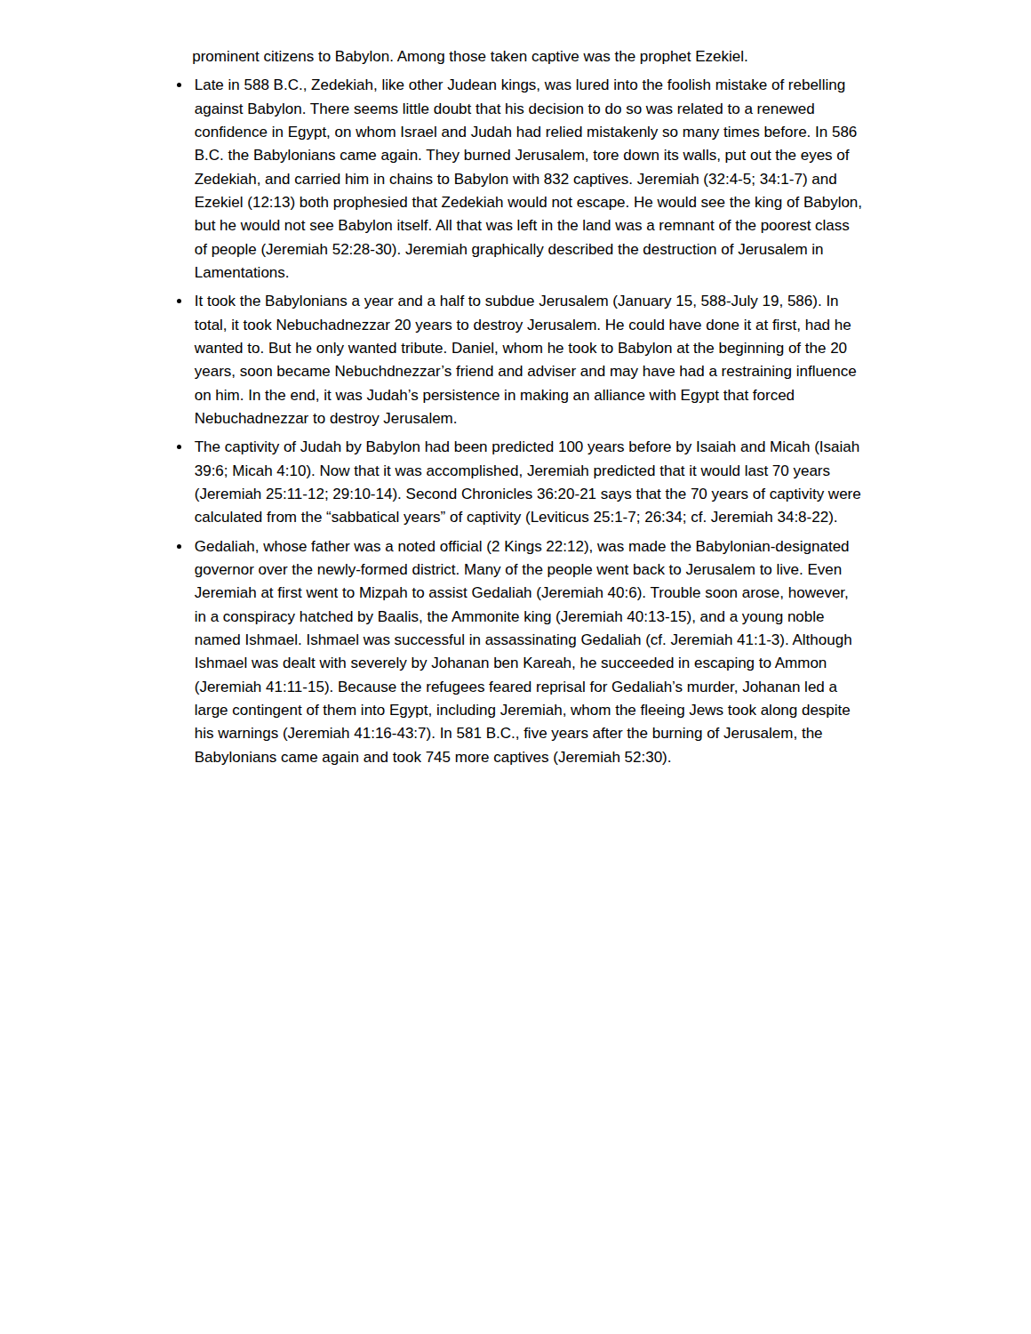prominent citizens to Babylon. Among those taken captive was the prophet Ezekiel.
Late in 588 B.C., Zedekiah, like other Judean kings, was lured into the foolish mistake of rebelling against Babylon. There seems little doubt that his decision to do so was related to a renewed confidence in Egypt, on whom Israel and Judah had relied mistakenly so many times before. In 586 B.C. the Babylonians came again. They burned Jerusalem, tore down its walls, put out the eyes of Zedekiah, and carried him in chains to Babylon with 832 captives. Jeremiah (32:4-5; 34:1-7) and Ezekiel (12:13) both prophesied that Zedekiah would not escape. He would see the king of Babylon, but he would not see Babylon itself. All that was left in the land was a remnant of the poorest class of people (Jeremiah 52:28-30). Jeremiah graphically described the destruction of Jerusalem in Lamentations.
It took the Babylonians a year and a half to subdue Jerusalem (January 15, 588-July 19, 586). In total, it took Nebuchadnezzar 20 years to destroy Jerusalem. He could have done it at first, had he wanted to. But he only wanted tribute. Daniel, whom he took to Babylon at the beginning of the 20 years, soon became Nebuchdnezzar’s friend and adviser and may have had a restraining influence on him. In the end, it was Judah’s persistence in making an alliance with Egypt that forced Nebuchadnezzar to destroy Jerusalem.
The captivity of Judah by Babylon had been predicted 100 years before by Isaiah and Micah (Isaiah 39:6; Micah 4:10). Now that it was accomplished, Jeremiah predicted that it would last 70 years (Jeremiah 25:11-12; 29:10-14). Second Chronicles 36:20-21 says that the 70 years of captivity were calculated from the “sabbatical years” of captivity (Leviticus 25:1-7; 26:34; cf. Jeremiah 34:8-22).
Gedaliah, whose father was a noted official (2 Kings 22:12), was made the Babylonian-designated governor over the newly-formed district. Many of the people went back to Jerusalem to live. Even Jeremiah at first went to Mizpah to assist Gedaliah (Jeremiah 40:6). Trouble soon arose, however, in a conspiracy hatched by Baalis, the Ammonite king (Jeremiah 40:13-15), and a young noble named Ishmael. Ishmael was successful in assassinating Gedaliah (cf. Jeremiah 41:1-3). Although Ishmael was dealt with severely by Johanan ben Kareah, he succeeded in escaping to Ammon (Jeremiah 41:11-15). Because the refugees feared reprisal for Gedaliah’s murder, Johanan led a large contingent of them into Egypt, including Jeremiah, whom the fleeing Jews took along despite his warnings (Jeremiah 41:16-43:7). In 581 B.C., five years after the burning of Jerusalem, the Babylonians came again and took 745 more captives (Jeremiah 52:30).